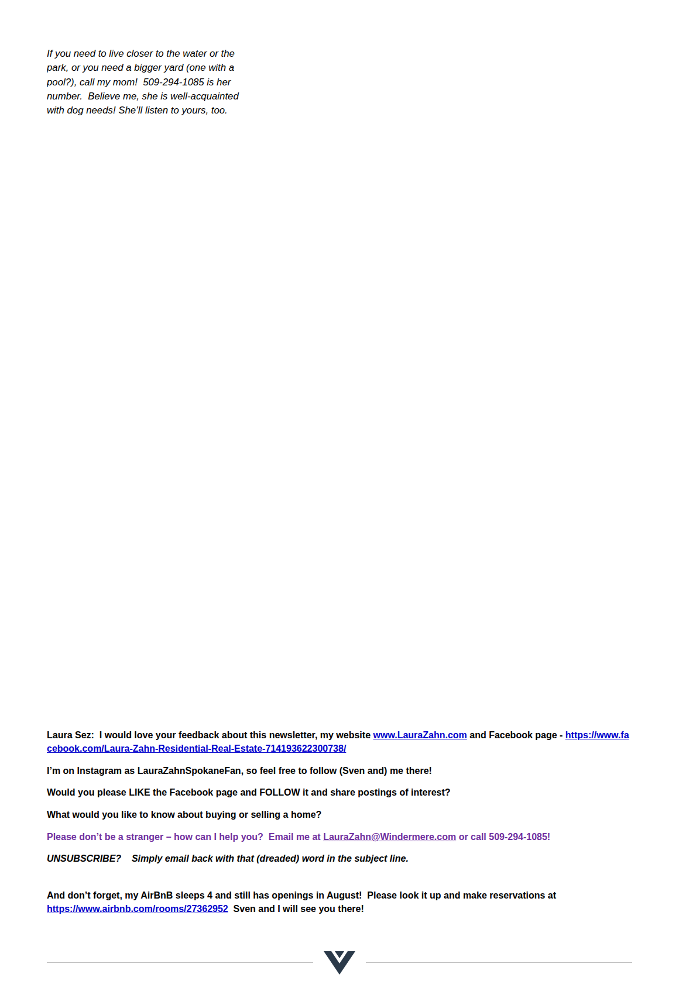If you need to live closer to the water or the park, or you need a bigger yard (one with a pool?), call my mom! 509-294-1085 is her number. Believe me, she is well-acquainted with dog needs! She’ll listen to yours, too.
Laura Sez: I would love your feedback about this newsletter, my website www.LauraZahn.com and Facebook page - https://www.facebook.com/Laura-Zahn-Residential-Real-Estate-714193622300738/
I’m on Instagram as LauraZahnSpokaneFan, so feel free to follow (Sven and) me there!
Would you please LIKE the Facebook page and FOLLOW it and share postings of interest?
What would you like to know about buying or selling a home?
Please don’t be a stranger – how can I help you? Email me at LauraZahn@Windermere.com or call 509-294-1085!
UNSUBSCRIBE? Simply email back with that (dreaded) word in the subject line.
And don’t forget, my AirBnB sleeps 4 and still has openings in August! Please look it up and make reservations at https://www.airbnb.com/rooms/27362952 Sven and I will see you there!